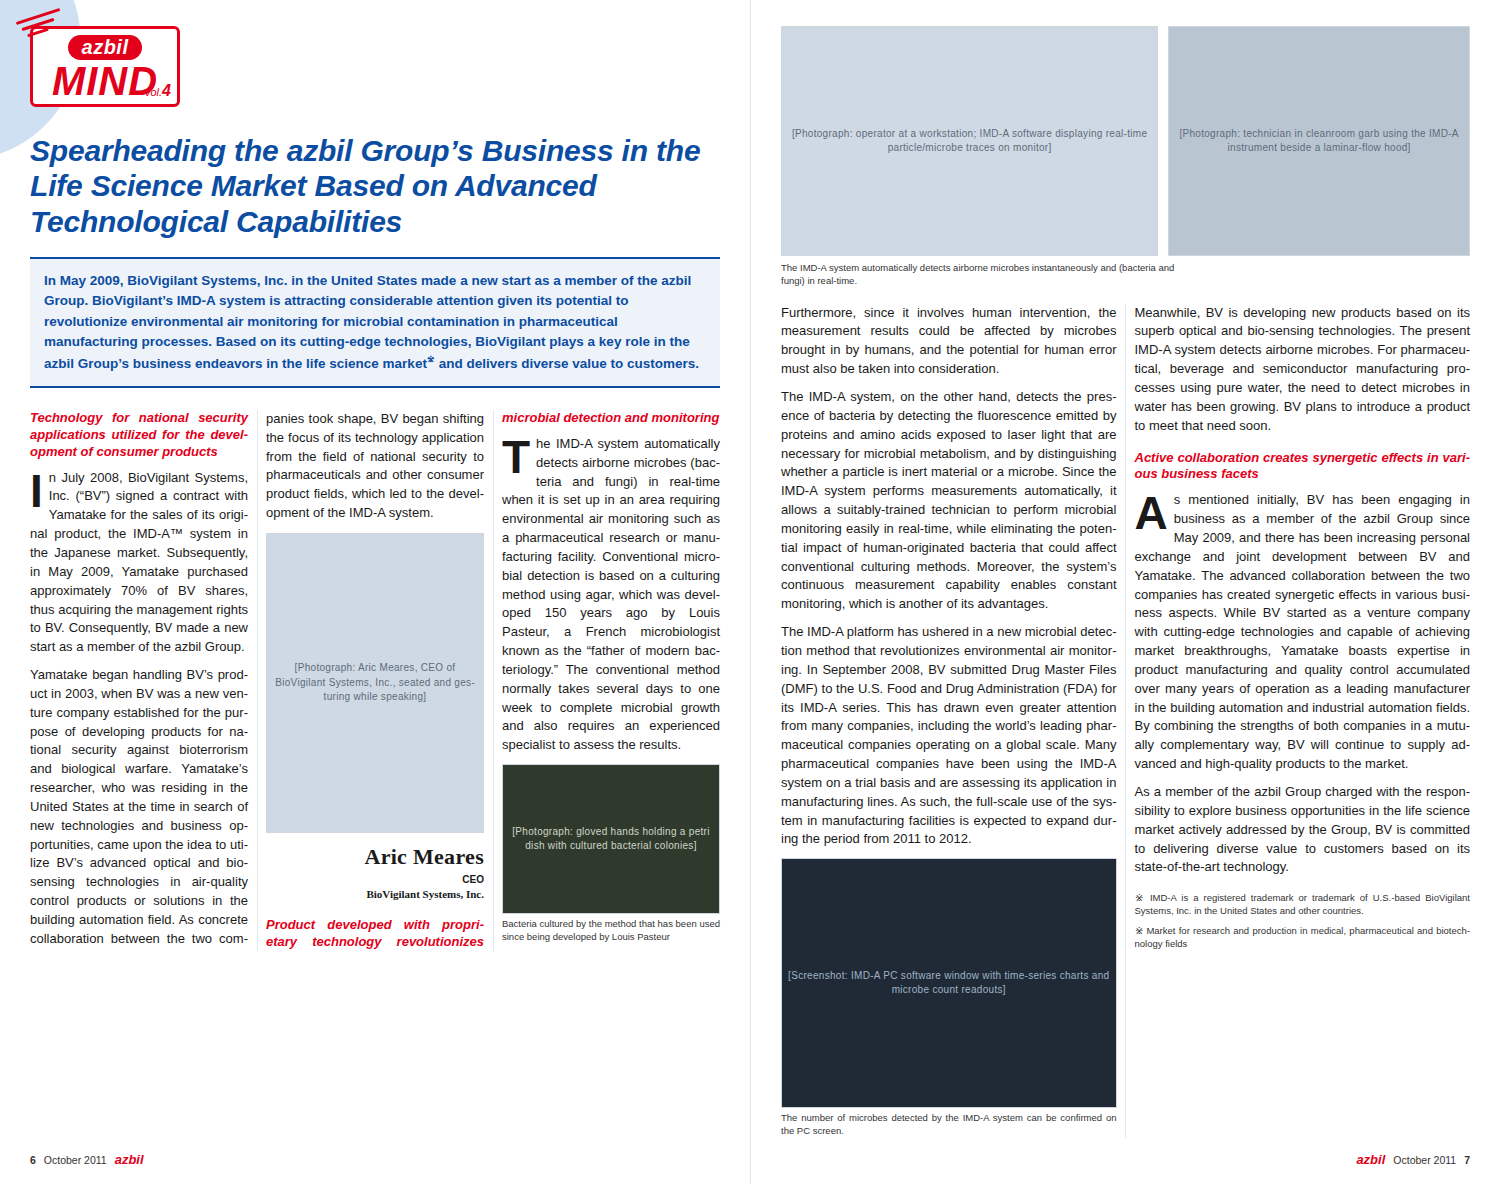azbil
MIND
vol.4
Spearheading the azbil Group’s Business in the Life Science Market Based on Advanced Technological Capabilities
In May 2009, BioVigilant Systems, Inc. in the United States made a new start as a member of the azbil Group. BioVigilant’s IMD-A system is attracting considerable attention given its potential to revolutionize environmental air monitoring for microbial contamination in pharmaceutical manufacturing processes. Based on its cutting-edge technologies, BioVigilant plays a key role in the azbil Group’s business endeavors in the life science market※ and delivers diverse value to customers.
Technology for national security applications utilized for the development of consumer products
In July 2008, BioVigilant Systems, Inc. (“BV”) signed a contract with Yamatake for the sales of its original product, the IMD-A™ system in the Japanese market. Subsequently, in May 2009, Yamatake purchased approximately 70% of BV shares, thus acquiring the management rights to BV. Consequently, BV made a new start as a member of the azbil Group.
Yamatake began handling BV’s product in 2003, when BV was a new venture company established for the purpose of developing products for national security against bioterrorism and biological warfare. Yamatake’s researcher, who was residing in the United States at the time in search of new technologies and business opportunities, came upon the idea to utilize BV’s advanced optical and bio-sensing technologies in air-quality control products or solutions in the building automation field. As concrete collaboration between the two companies took shape, BV began shifting the focus of its technology application from the field of national security to pharmaceuticals and other consumer product fields, which led to the development of the IMD-A system.
Aric Meares
CEO
BioVigilant Systems, Inc.
Product developed with proprietary technology revolutionizes microbial detection and monitoring
The IMD-A system automatically detects airborne microbes (bacteria and fungi) in real-time when it is set up in an area requiring environmental air monitoring such as a pharmaceutical research or manufacturing facility. Conventional microbial detection is based on a culturing method using agar, which was developed 150 years ago by Louis Pasteur, a French microbiologist known as the “father of modern bacteriology.” The conventional method normally takes several days to one week to complete microbial growth and also requires an experienced specialist to assess the results.
Bacteria cultured by the method that has been used since being developed by Louis Pasteur
6 October 2011 azbil
The IMD-A system automatically detects airborne microbes instantaneously and (bacteria and fungi) in real-time.
Furthermore, since it involves human intervention, the measurement results could be affected by microbes brought in by humans, and the potential for human error must also be taken into consideration.
The IMD-A system, on the other hand, detects the presence of bacteria by detecting the fluorescence emitted by proteins and amino acids exposed to laser light that are necessary for microbial metabolism, and by distinguishing whether a particle is inert material or a microbe. Since the IMD-A system performs measurements automatically, it allows a suitably-trained technician to perform microbial monitoring easily in real-time, while eliminating the potential impact of human-originated bacteria that could affect conventional culturing methods. Moreover, the system’s continuous measurement capability enables constant monitoring, which is another of its advantages.
The IMD-A platform has ushered in a new microbial detection method that revolutionizes environmental air monitoring. In September 2008, BV submitted Drug Master Files (DMF) to the U.S. Food and Drug Administration (FDA) for its IMD-A series. This has drawn even greater attention from many companies, including the world’s leading pharmaceutical companies operating on a global scale. Many pharmaceutical companies have been using the IMD-A system on a trial basis and are assessing its application in manufacturing lines. As such, the full-scale use of the system in manufacturing facilities is expected to expand during the period from 2011 to 2012.
The number of microbes detected by the IMD-A system can be confirmed on the PC screen.
Meanwhile, BV is developing new products based on its superb optical and bio-sensing technologies. The present IMD-A system detects airborne microbes. For pharmaceutical, beverage and semiconductor manufacturing processes using pure water, the need to detect microbes in water has been growing. BV plans to introduce a product to meet that need soon.
Active collaboration creates synergetic effects in various business facets
As mentioned initially, BV has been engaging in business as a member of the azbil Group since May 2009, and there has been increasing personal exchange and joint development between BV and Yamatake. The advanced collaboration between the two companies has created synergetic effects in various business aspects. While BV started as a venture company with cutting-edge technologies and capable of achieving market breakthroughs, Yamatake boasts expertise in product manufacturing and quality control accumulated over many years of operation as a leading manufacturer in the building automation and industrial automation fields. By combining the strengths of both companies in a mutually complementary way, BV will continue to supply advanced and high-quality products to the market.
As a member of the azbil Group charged with the responsibility to explore business opportunities in the life science market actively addressed by the Group, BV is committed to delivering diverse value to customers based on its state-of-the-art technology.
※ IMD-A is a registered trademark or trademark of U.S.-based BioVigilant Systems, Inc. in the United States and other countries.
※ Market for research and production in medical, pharmaceutical and biotechnology fields
azbil October 2011 7